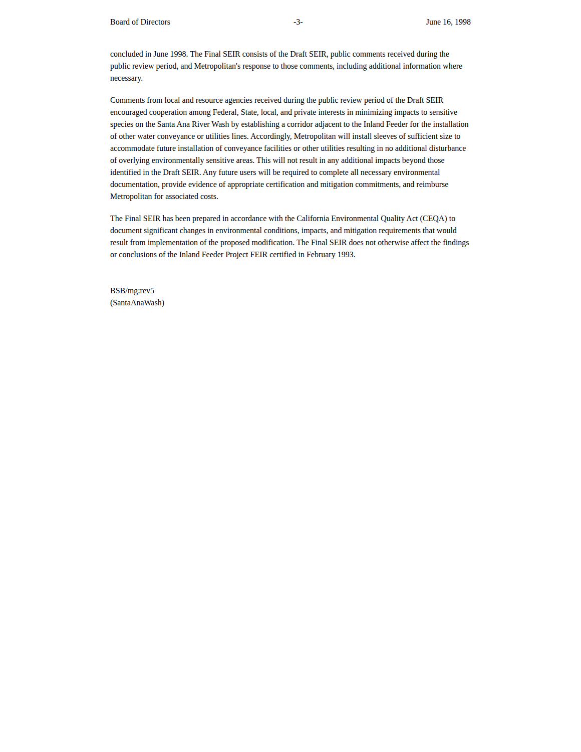Board of Directors
-3-
June 16, 1998
concluded in June 1998. The Final SEIR consists of the Draft SEIR, public comments received during the public review period, and Metropolitan's response to those comments, including additional information where necessary.
Comments from local and resource agencies received during the public review period of the Draft SEIR encouraged cooperation among Federal, State, local, and private interests in minimizing impacts to sensitive species on the Santa Ana River Wash by establishing a corridor adjacent to the Inland Feeder for the installation of other water conveyance or utilities lines. Accordingly, Metropolitan will install sleeves of sufficient size to accommodate future installation of conveyance facilities or other utilities resulting in no additional disturbance of overlying environmentally sensitive areas. This will not result in any additional impacts beyond those identified in the Draft SEIR. Any future users will be required to complete all necessary environmental documentation, provide evidence of appropriate certification and mitigation commitments, and reimburse Metropolitan for associated costs.
The Final SEIR has been prepared in accordance with the California Environmental Quality Act (CEQA) to document significant changes in environmental conditions, impacts, and mitigation requirements that would result from implementation of the proposed modification. The Final SEIR does not otherwise affect the findings or conclusions of the Inland Feeder Project FEIR certified in February 1993.
BSB/mg:rev5
(SantaAnaWash)